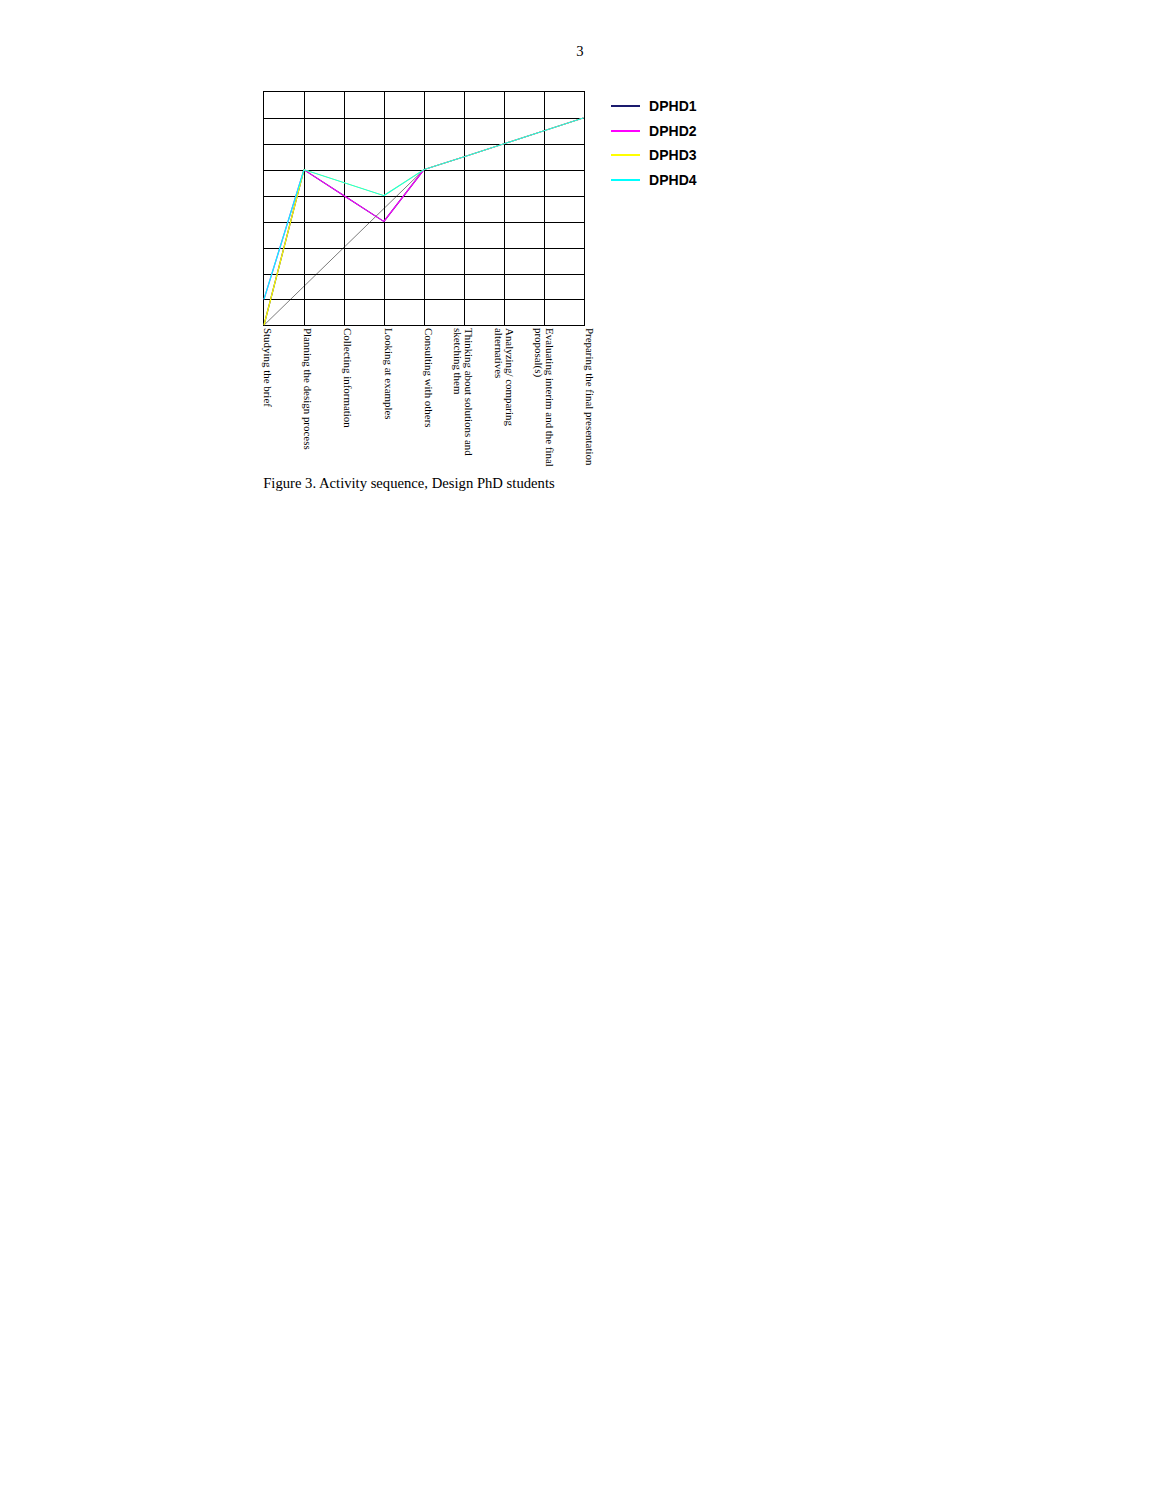3
DPHD1
DPHD2
DPHD3
DPHD4
Studying the brief
Planning the design process
Collecting information
Looking at examples
Consulting with others
Thinking about solutions and sketching them
Analyzing/ comparing alternatives
Evaluating interim and the final proposal(s)
Preparing the final presentation
Figure 3. Activity sequence, Design PhD students